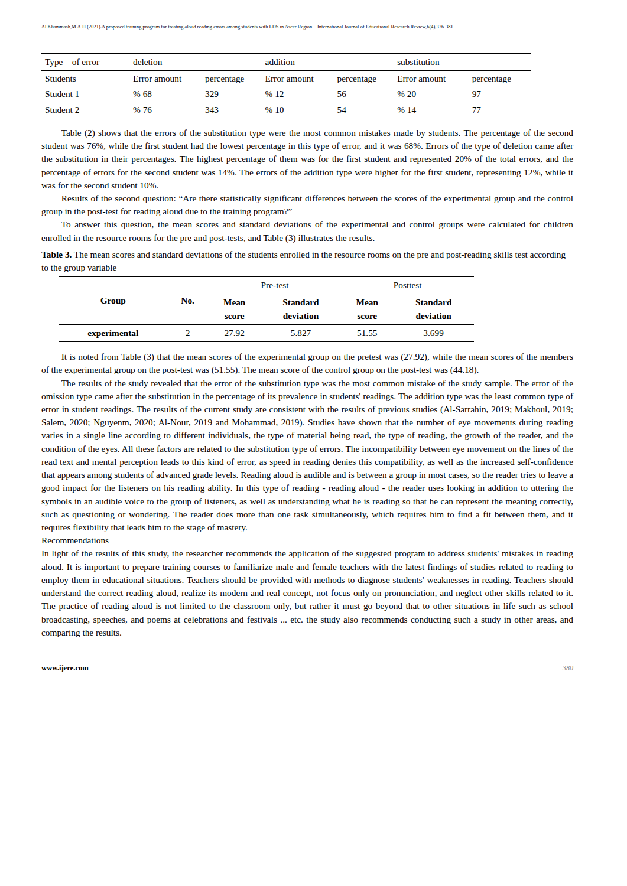Al Khammash,M.A.H.(2021). A proposed training program for treating aloud reading errors among students with LDS in Aseer Region. International Journal of Educational Research Review,6(4),376-381.
| Type of error | deletion | addition | substitution |
| --- | --- | --- | --- |
| Students | Error amount | percentage | Error amount | percentage | Error amount | percentage |
| Student 1 | % 68 | 329 | % 12 | 56 | % 20 | 97 |
| Student 2 | % 76 | 343 | % 10 | 54 | % 14 | 77 |
Table (2) shows that the errors of the substitution type were the most common mistakes made by students. The percentage of the second student was 76%, while the first student had the lowest percentage in this type of error, and it was 68%. Errors of the type of deletion came after the substitution in their percentages. The highest percentage of them was for the first student and represented 20% of the total errors, and the percentage of errors for the second student was 14%. The errors of the addition type were higher for the first student, representing 12%, while it was for the second student 10%.
Results of the second question: “Are there statistically significant differences between the scores of the experimental group and the control group in the post-test for reading aloud due to the training program?”
To answer this question, the mean scores and standard deviations of the experimental and control groups were calculated for children enrolled in the resource rooms for the pre and post-tests, and Table (3) illustrates the results.
Table 3. The mean scores and standard deviations of the students enrolled in the resource rooms on the pre and post-reading skills test according to the group variable
| Group | No. | Pre-test | Posttest |
| --- | --- | --- | --- |
| Mean score | Standard deviation | Mean score | Standard deviation |
| experimental | 2 | 27.92 | 5.827 | 51.55 | 3.699 |
It is noted from Table (3) that the mean scores of the experimental group on the pretest was (27.92), while the mean scores of the members of the experimental group on the post-test was (51.55). The mean score of the control group on the post-test was (44.18).
The results of the study revealed that the error of the substitution type was the most common mistake of the study sample. The error of the omission type came after the substitution in the percentage of its prevalence in students' readings. The addition type was the least common type of error in student readings. The results of the current study are consistent with the results of previous studies (Al-Sarrahin, 2019; Makhoul, 2019; Salem, 2020; Nguyenm, 2020; Al-Nour, 2019 and Mohammad, 2019). Studies have shown that the number of eye movements during reading varies in a single line according to different individuals, the type of material being read, the type of reading, the growth of the reader, and the condition of the eyes. All these factors are related to the substitution type of errors. The incompatibility between eye movement on the lines of the read text and mental perception leads to this kind of error, as speed in reading denies this compatibility, as well as the increased self-confidence that appears among students of advanced grade levels. Reading aloud is audible and is between a group in most cases, so the reader tries to leave a good impact for the listeners on his reading ability. In this type of reading - reading aloud - the reader uses looking in addition to uttering the symbols in an audible voice to the group of listeners, as well as understanding what he is reading so that he can represent the meaning correctly, such as questioning or wondering. The reader does more than one task simultaneously, which requires him to find a fit between them, and it requires flexibility that leads him to the stage of mastery.
Recommendations
In light of the results of this study, the researcher recommends the application of the suggested program to address students' mistakes in reading aloud. It is important to prepare training courses to familiarize male and female teachers with the latest findings of studies related to reading to employ them in educational situations. Teachers should be provided with methods to diagnose students' weaknesses in reading. Teachers should understand the correct reading aloud, realize its modern and real concept, not focus only on pronunciation, and neglect other skills related to it. The practice of reading aloud is not limited to the classroom only, but rather it must go beyond that to other situations in life such as school broadcasting, speeches, and poems at celebrations and festivals ... etc. the study also recommends conducting such a study in other areas, and comparing the results.
www.ijere.com
380